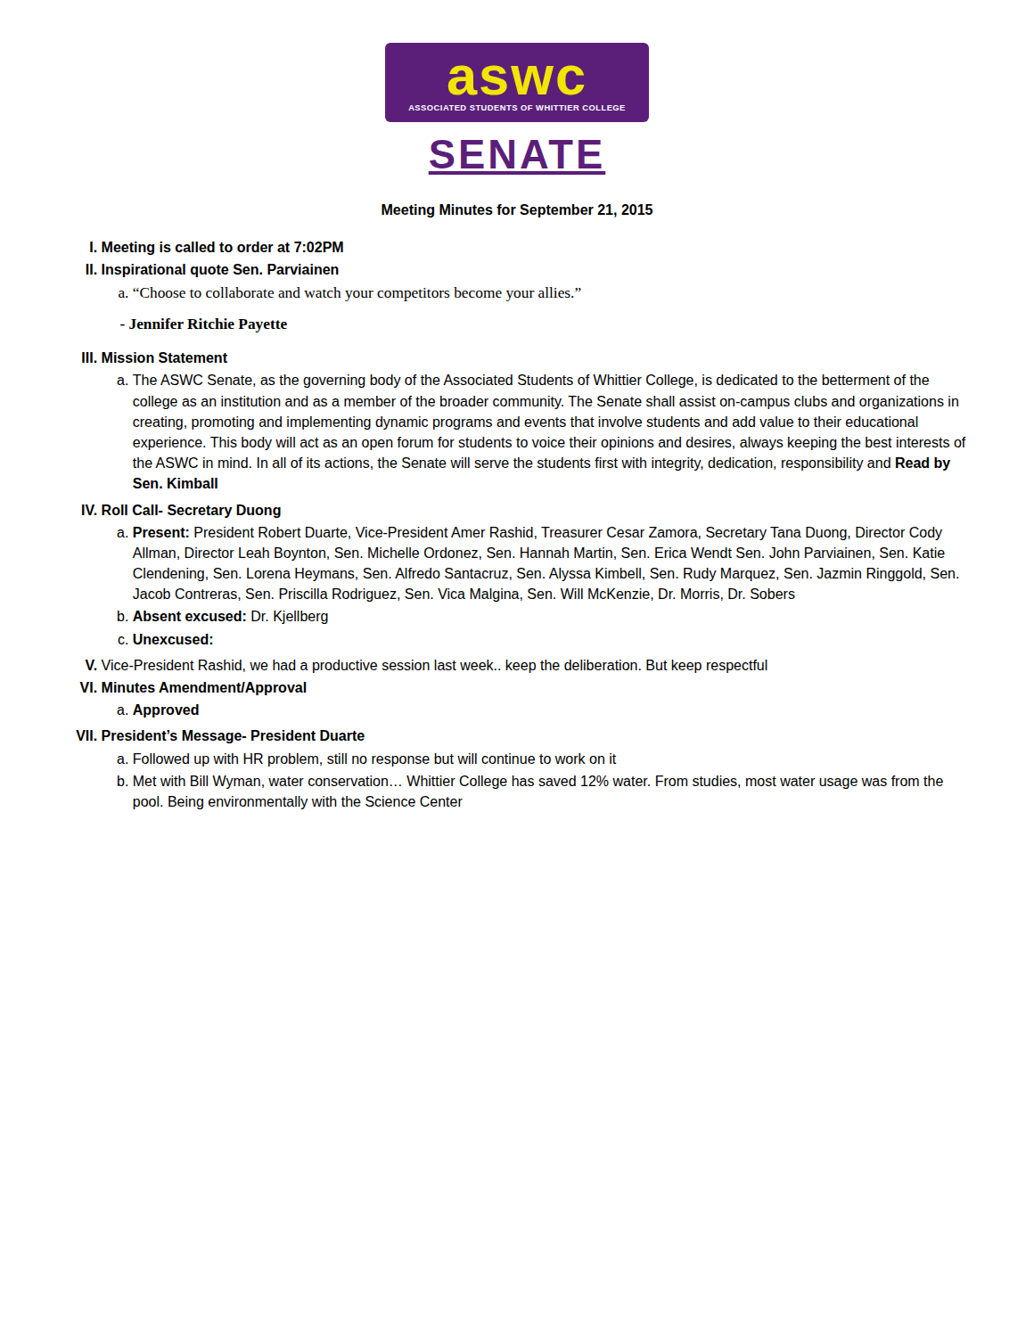aswc ASSOCIATED STUDENTS OF WHITTIER COLLEGE SENATE
Meeting Minutes for September 21, 2015
Meeting is called to order at 7:02PM
Inspirational quote Sen. Parviainen
“Choose to collaborate and watch your competitors become your allies.”
- Jennifer Ritchie Payette
Mission Statement
The ASWC Senate, as the governing body of the Associated Students of Whittier College, is dedicated to the betterment of the college as an institution and as a member of the broader community. The Senate shall assist on-campus clubs and organizations in creating, promoting and implementing dynamic programs and events that involve students and add value to their educational experience. This body will act as an open forum for students to voice their opinions and desires, always keeping the best interests of the ASWC in mind. In all of its actions, the Senate will serve the students first with integrity, dedication, responsibility and Read by Sen. Kimball
Roll Call- Secretary Duong
Present: President Robert Duarte, Vice-President Amer Rashid, Treasurer Cesar Zamora, Secretary Tana Duong, Director Cody Allman, Director Leah Boynton, Sen. Michelle Ordonez, Sen. Hannah Martin, Sen. Erica Wendt Sen. John Parviainen, Sen. Katie Clendening, Sen. Lorena Heymans, Sen. Alfredo Santacruz, Sen. Alyssa Kimbell, Sen. Rudy Marquez, Sen. Jazmin Ringgold, Sen. Jacob Contreras, Sen. Priscilla Rodriguez, Sen. Vica Malgina, Sen. Will McKenzie, Dr. Morris, Dr. Sobers
Absent excused: Dr. Kjellberg
Unexcused:
Vice-President Rashid, we had a productive session last week.. keep the deliberation. But keep respectful
Minutes Amendment/Approval
Approved
President’s Message- President Duarte
Followed up with HR problem, still no response but will continue to work on it
Met with Bill Wyman, water conservation… Whittier College has saved 12% water. From studies, most water usage was from the pool. Being environmentally with the Science Center